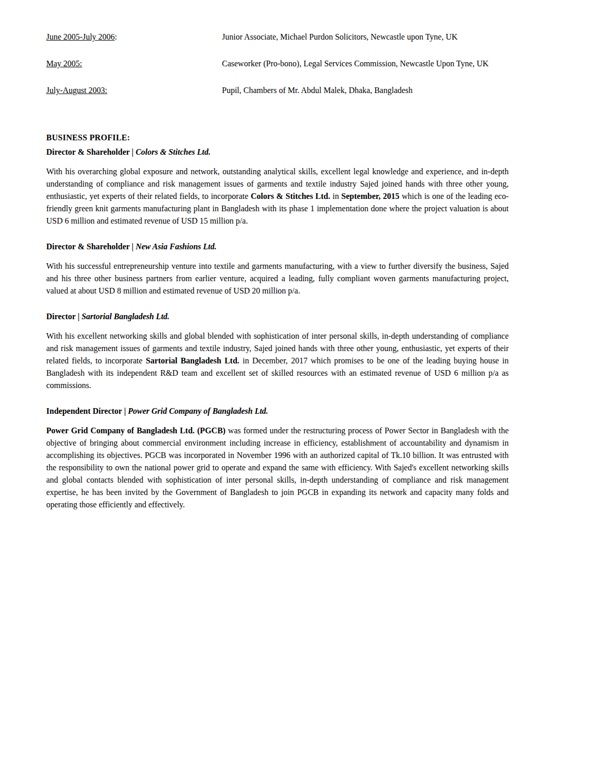| June 2005-July 2006 : | Junior Associate, Michael Purdon Solicitors, Newcastle upon Tyne, UK |
| May 2005: | Caseworker (Pro-bono), Legal Services Commission, Newcastle Upon Tyne, UK |
| July-August 2003: | Pupil, Chambers of Mr. Abdul Malek, Dhaka, Bangladesh |
BUSINESS PROFILE:
Director & Shareholder | Colors & Stitches Ltd.
With his overarching global exposure and network, outstanding analytical skills, excellent legal knowledge and experience, and in-depth understanding of compliance and risk management issues of garments and textile industry Sajed joined hands with three other young, enthusiastic, yet experts of their related fields, to incorporate Colors & Stitches Ltd. in September, 2015 which is one of the leading eco-friendly green knit garments manufacturing plant in Bangladesh with its phase 1 implementation done where the project valuation is about USD 6 million and estimated revenue of USD 15 million p/a.
Director & Shareholder | New Asia Fashions Ltd.
With his successful entrepreneurship venture into textile and garments manufacturing, with a view to further diversify the business, Sajed and his three other business partners from earlier venture, acquired a leading, fully compliant woven garments manufacturing project, valued at about USD 8 million and estimated revenue of USD 20 million p/a.
Director | Sartorial Bangladesh Ltd.
With his excellent networking skills and global blended with sophistication of inter personal skills, in-depth understanding of compliance and risk management issues of garments and textile industry, Sajed joined hands with three other young, enthusiastic, yet experts of their related fields, to incorporate Sartorial Bangladesh Ltd. in December, 2017 which promises to be one of the leading buying house in Bangladesh with its independent R&D team and excellent set of skilled resources with an estimated revenue of USD 6 million p/a as commissions.
Independent Director | Power Grid Company of Bangladesh Ltd.
Power Grid Company of Bangladesh Ltd. (PGCB) was formed under the restructuring process of Power Sector in Bangladesh with the objective of bringing about commercial environment including increase in efficiency, establishment of accountability and dynamism in accomplishing its objectives. PGCB was incorporated in November 1996 with an authorized capital of Tk.10 billion. It was entrusted with the responsibility to own the national power grid to operate and expand the same with efficiency. With Sajed's excellent networking skills and global contacts blended with sophistication of inter personal skills, in-depth understanding of compliance and risk management expertise, he has been invited by the Government of Bangladesh to join PGCB in expanding its network and capacity many folds and operating those efficiently and effectively.